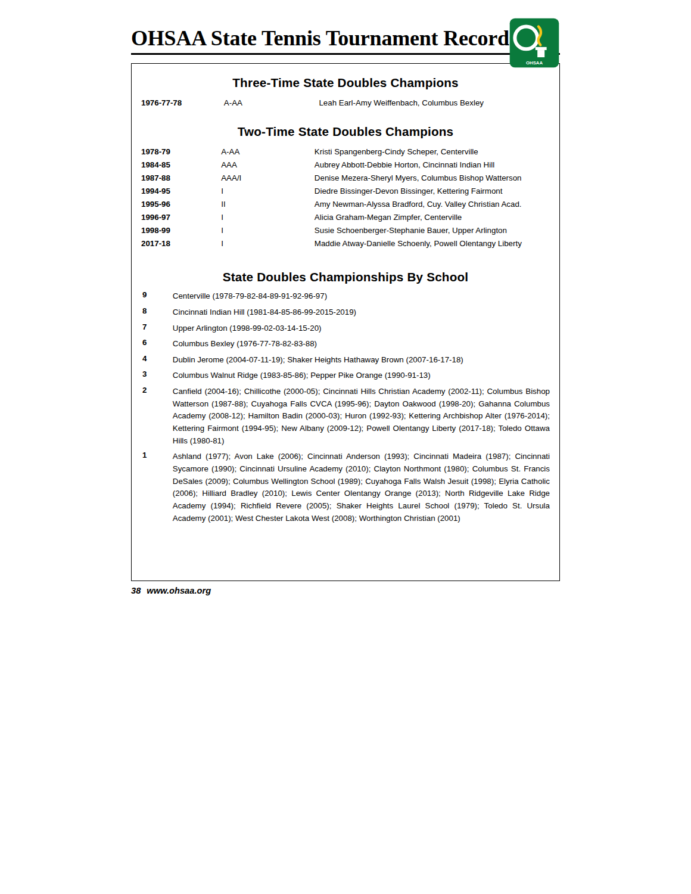OHSAA State Tennis Tournament Records
OHSAA
Three-Time State Doubles Champions
| 1976-77-78 | A-AA | Leah Earl-Amy Weiffenbach, Columbus Bexley |
Two-Time State Doubles Champions
| 1978-79 | A-AA | Kristi Spangenberg-Cindy Scheper, Centerville |
| 1984-85 | AAA | Aubrey Abbott-Debbie Horton, Cincinnati Indian Hill |
| 1987-88 | AAA/I | Denise Mezera-Sheryl Myers, Columbus Bishop Watterson |
| 1994-95 | I | Diedre Bissinger-Devon Bissinger, Kettering Fairmont |
| 1995-96 | II | Amy Newman-Alyssa Bradford, Cuy. Valley Christian Acad. |
| 1996-97 | I | Alicia Graham-Megan Zimpfer, Centerville |
| 1998-99 | I | Susie Schoenberger-Stephanie Bauer, Upper Arlington |
| 2017-18 | I | Maddie Atway-Danielle Schoenly, Powell Olentangy Liberty |
State Doubles Championships By School
9
Centerville (1978-79-82-84-89-91-92-96-97)
8
Cincinnati Indian Hill (1981-84-85-86-99-2015-2019)
7
Upper Arlington (1998-99-02-03-14-15-20)
6
Columbus Bexley (1976-77-78-82-83-88)
4
Dublin Jerome (2004-07-11-19); Shaker Heights Hathaway Brown (2007-16-17-18)
3
Columbus Walnut Ridge (1983-85-86); Pepper Pike Orange (1990-91-13)
2
Canfield (2004-16); Chillicothe (2000-05); Cincinnati Hills Christian Academy (2002-11); Columbus Bishop Watterson (1987-88); Cuyahoga Falls CVCA (1995-96); Dayton Oakwood (1998-20); Gahanna Columbus Academy (2008-12); Hamilton Badin (2000-03); Huron (1992-93); Kettering Archbishop Alter (1976-2014); Kettering Fairmont (1994-95); New Albany (2009-12); Powell Olentangy Liberty (2017-18); Toledo Ottawa Hills (1980-81)
1
Ashland (1977); Avon Lake (2006); Cincinnati Anderson (1993); Cincinnati Madeira (1987); Cincinnati Sycamore (1990); Cincinnati Ursuline Academy (2010); Clayton Northmont (1980); Columbus St. Francis DeSales (2009); Columbus Wellington School (1989); Cuyahoga Falls Walsh Jesuit (1998); Elyria Catholic (2006); Hilliard Bradley (2010); Lewis Center Olentangy Orange (2013); North Ridgeville Lake Ridge Academy (1994); Richfield Revere (2005); Shaker Heights Laurel School (1979); Toledo St. Ursula Academy (2001); West Chester Lakota West (2008); Worthington Christian (2001)
38www.ohsaa.org